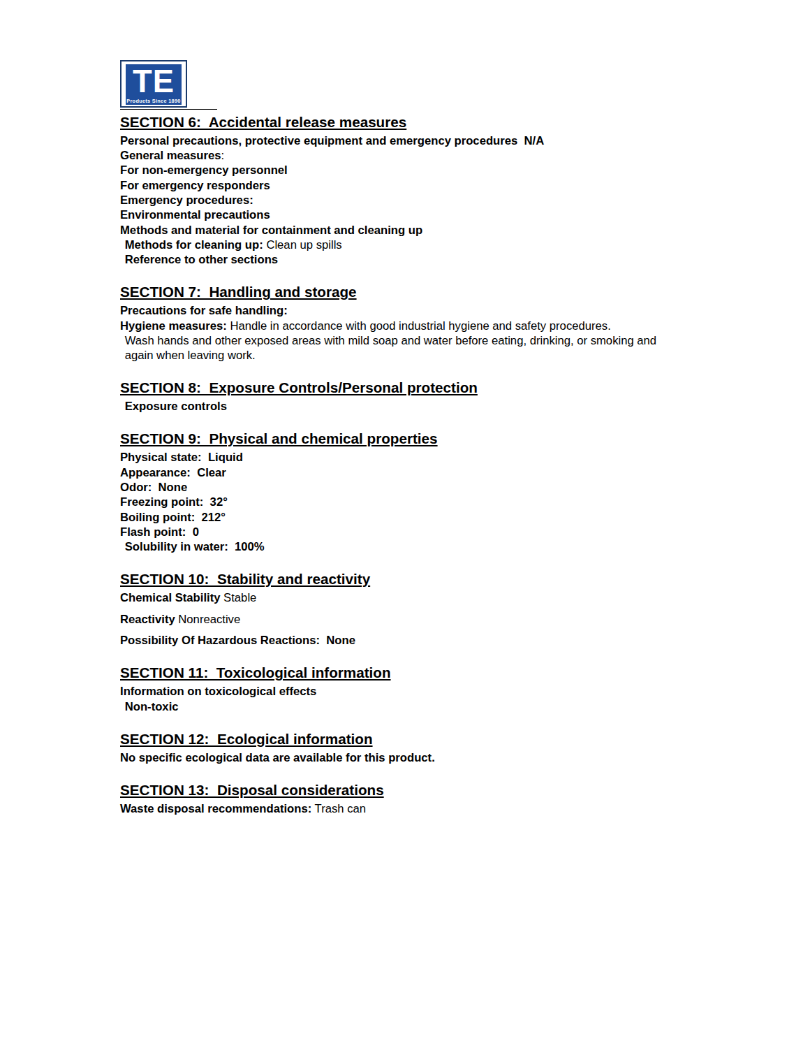TE Products Since 1890
SECTION 6: Accidental release measures
Personal precautions, protective equipment and emergency procedures N/A
General measures:
For non-emergency personnel
For emergency responders
Emergency procedures:
Environmental precautions
Methods and material for containment and cleaning up
Methods for cleaning up: Clean up spills
Reference to other sections
SECTION 7: Handling and storage
Precautions for safe handling:
Hygiene measures: Handle in accordance with good industrial hygiene and safety procedures.
Wash hands and other exposed areas with mild soap and water before eating, drinking, or smoking and
again when leaving work.
SECTION 8: Exposure Controls/Personal protection
Exposure controls
SECTION 9: Physical and chemical properties
Physical state: Liquid
Appearance: Clear
Odor: None
Freezing point: 32°
Boiling point: 212°
Flash point: 0
Solubility in water: 100%
SECTION 10: Stability and reactivity
Chemical Stability Stable
Reactivity Nonreactive
Possibility Of Hazardous Reactions: None
SECTION 11: Toxicological information
Information on toxicological effects
Non-toxic
SECTION 12: Ecological information
No specific ecological data are available for this product.
SECTION 13: Disposal considerations
Waste disposal recommendations: Trash can